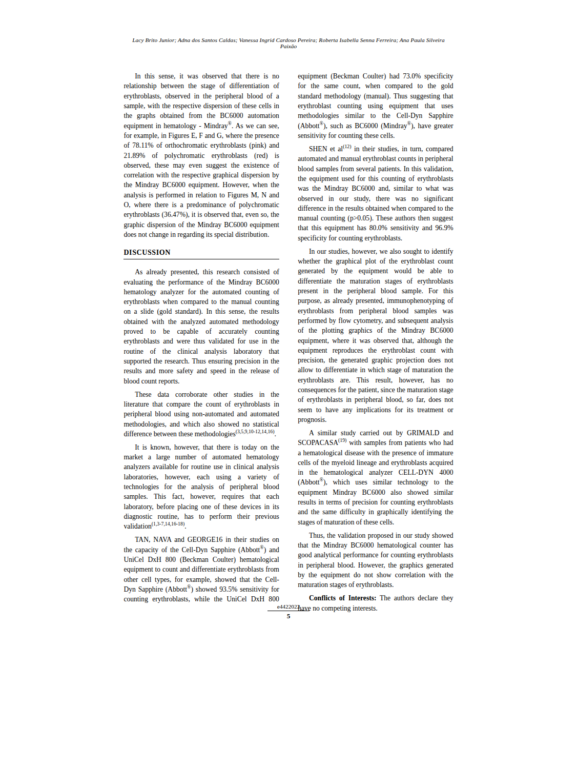Lacy Brito Junior; Adna dos Santos Caldas; Vanessa Ingrid Cardoso Pereira; Roberta Isabella Senna Ferreira; Ana Paula Silveira Paixão
In this sense, it was observed that there is no relationship between the stage of differentiation of erythroblasts, observed in the peripheral blood of a sample, with the respective dispersion of these cells in the graphs obtained from the BC6000 automation equipment in hematology - Mindray®. As we can see, for example, in Figures E, F and G, where the presence of 78.11% of orthochromatic erythroblasts (pink) and 21.89% of polychromatic erythroblasts (red) is observed, these may even suggest the existence of correlation with the respective graphical dispersion by the Mindray BC6000 equipment. However, when the analysis is performed in relation to Figures M, N and O, where there is a predominance of polychromatic erythroblasts (36.47%), it is observed that, even so, the graphic dispersion of the Mindray BC6000 equipment does not change in regarding its special distribution.
DISCUSSION
As already presented, this research consisted of evaluating the performance of the Mindray BC6000 hematology analyzer for the automated counting of erythroblasts when compared to the manual counting on a slide (gold standard). In this sense, the results obtained with the analyzed automated methodology proved to be capable of accurately counting erythroblasts and were thus validated for use in the routine of the clinical analysis laboratory that supported the research. Thus ensuring precision in the results and more safety and speed in the release of blood count reports.
These data corroborate other studies in the literature that compare the count of erythroblasts in peripheral blood using non-automated and automated methodologies, and which also showed no statistical difference between these methodologies(3,5,9,10-12,14,16).
It is known, however, that there is today on the market a large number of automated hematology analyzers available for routine use in clinical analysis laboratories, however, each using a variety of technologies for the analysis of peripheral blood samples. This fact, however, requires that each laboratory, before placing one of these devices in its diagnostic routine, has to perform their previous validation(1,3-7,14,16-18).
TAN, NAVA and GEORGE16 in their studies on the capacity of the Cell-Dyn Sapphire (Abbott®) and UniCel DxH 800 (Beckman Coulter) hematological equipment to count and differentiate erythroblasts from other cell types, for example, showed that the Cell- Dyn Sapphire (Abbott®) showed 93.5% sensitivity for counting erythroblasts, while the UniCel DxH 800 equipment (Beckman Coulter) had 73.0% specificity for the same count, when compared to the gold standard methodology (manual). Thus suggesting that erythroblast counting using equipment that uses methodologies similar to the Cell-Dyn Sapphire (Abbott®), such as BC6000 (Mindray®), have greater sensitivity for counting these cells.
SHEN et al(12) in their studies, in turn, compared automated and manual erythroblast counts in peripheral blood samples from several patients. In this validation, the equipment used for this counting of erythroblasts was the Mindray BC6000 and, similar to what was observed in our study, there was no significant difference in the results obtained when compared to the manual counting (p>0.05). These authors then suggest that this equipment has 80.0% sensitivity and 96.9% specificity for counting erythroblasts.
In our studies, however, we also sought to identify whether the graphical plot of the erythroblast count generated by the equipment would be able to differentiate the maturation stages of erythroblasts present in the peripheral blood sample. For this purpose, as already presented, immunophenotyping of erythroblasts from peripheral blood samples was performed by flow cytometry, and subsequent analysis of the plotting graphics of the Mindray BC6000 equipment, where it was observed that, although the equipment reproduces the erythroblast count with precision, the generated graphic projection does not allow to differentiate in which stage of maturation the erythroblasts are. This result, however, has no consequences for the patient, since the maturation stage of erythroblasts in peripheral blood, so far, does not seem to have any implications for its treatment or prognosis.
A similar study carried out by GRIMALD and SCOPACASA(19) with samples from patients who had a hematological disease with the presence of immature cells of the myeloid lineage and erythroblasts acquired in the hematological analyzer CELL-DYN 4000 (Abbott®), which uses similar technology to the equipment Mindray BC6000 also showed similar results in terms of precision for counting erythroblasts and the same difficulty in graphically identifying the stages of maturation of these cells.
Thus, the validation proposed in our study showed that the Mindray BC6000 hematological counter has good analytical performance for counting erythroblasts in peripheral blood. However, the graphics generated by the equipment do not show correlation with the maturation stages of erythroblasts.
Conflicts of Interests: The authors declare they have no competing interests.
e4422022
5